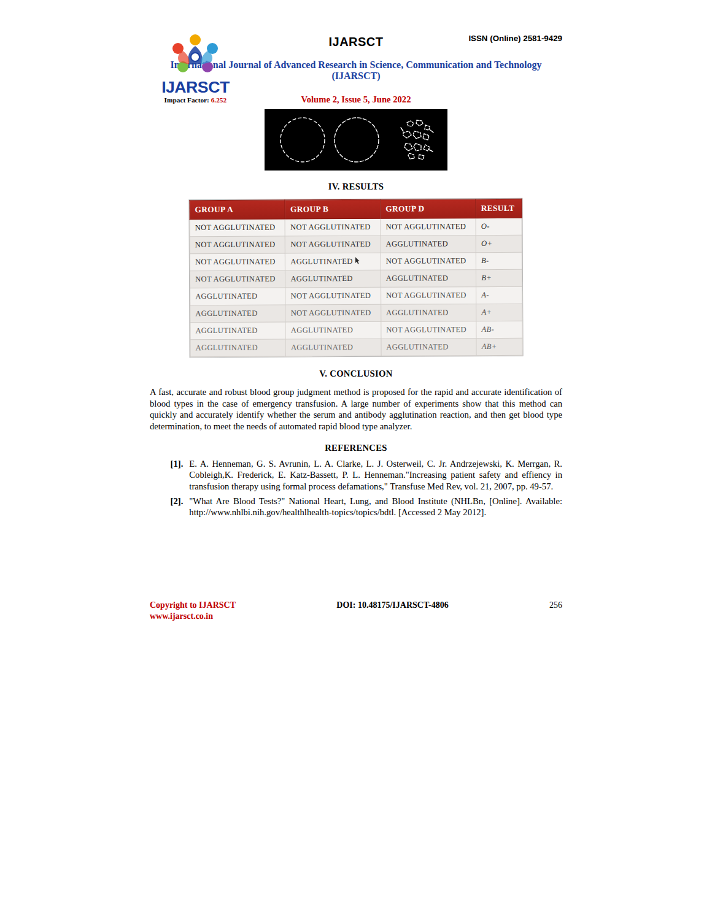ISSN (Online) 2581-9429
IJARSCT
Impact Factor: 6.252
IJARSCT
International Journal of Advanced Research in Science, Communication and Technology (IJARSCT)
Volume 2, Issue 5, June 2022
IV. RESULTS
| GROUP A | GROUP B | GROUP D | RESULT |
| --- | --- | --- | --- |
| NOT AGGLUTINATED | NOT AGGLUTINATED | NOT AGGLUTINATED | O- |
| NOT AGGLUTINATED | NOT AGGLUTINATED | AGGLUTINATED | O+ |
| NOT AGGLUTINATED | AGGLUTINATED | NOT AGGLUTINATED | B- |
| NOT AGGLUTINATED | AGGLUTINATED | AGGLUTINATED | B+ |
| AGGLUTINATED | NOT AGGLUTINATED | NOT AGGLUTINATED | A- |
| AGGLUTINATED | NOT AGGLUTINATED | AGGLUTINATED | A+ |
| AGGLUTINATED | AGGLUTINATED | NOT AGGLUTINATED | AB- |
| AGGLUTINATED | AGGLUTINATED | AGGLUTINATED | AB+ |
V. CONCLUSION
A fast, accurate and robust blood group judgment method is proposed for the rapid and accurate identification of blood types in the case of emergency transfusion. A large number of experiments show that this method can quickly and accurately identify whether the serum and antibody agglutination reaction, and then get blood type determination, to meet the needs of automated rapid blood type analyzer.
REFERENCES
[1]. E. A. Henneman, G. S. Avrunin, L. A. Clarke, L. J. Osterweil, C. Jr. Andrzejewski, K. Merrgan, R. Cobleigh,K. Frederick, E. Katz-Bassett, P. L. Henneman."Increasing patient safety and effiency in transfusion therapy using formal process defamations," Transfuse Med Rev, vol. 21, 2007, pp. 49-57.
[2]."What Are Blood Tests?" National Heart, Lung, and Blood Institute (NHLBn, [Online]. Available: http://www.nhlbi.nih.gov/healthlhealth-topics/topics/bdtl. [Accessed 2 May 2012].
Copyright to IJARSCT
DOI: 10.48175/IJARSCT-4806
256
www.ijarsct.co.in